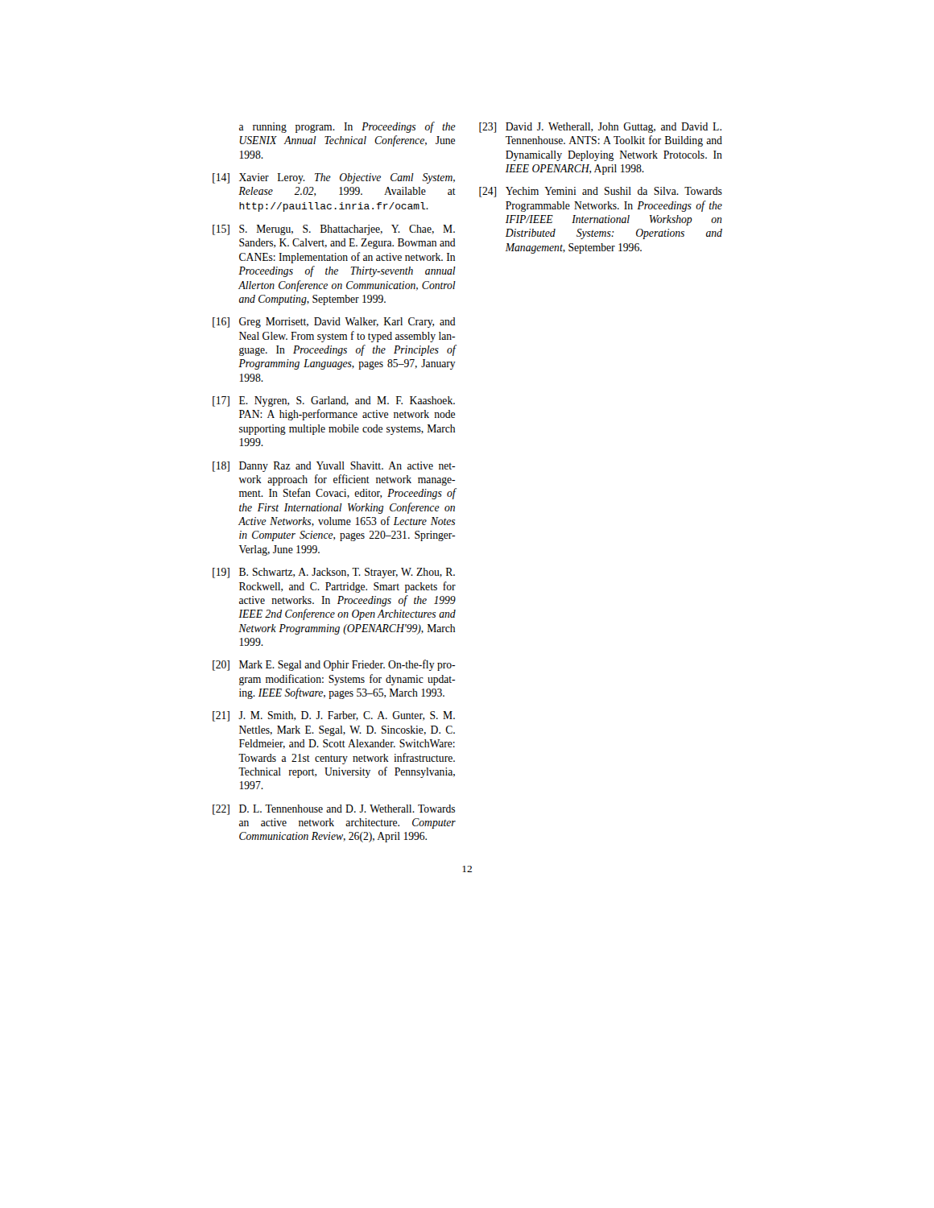a running program. In Proceedings of the USENIX Annual Technical Conference, June 1998.
[14] Xavier Leroy. The Objective Caml System, Release 2.02, 1999. Available at http://pauillac.inria.fr/ocaml.
[15] S. Merugu, S. Bhattacharjee, Y. Chae, M. Sanders, K. Calvert, and E. Zegura. Bowman and CANEs: Implementation of an active network. In Proceedings of the Thirty-seventh annual Allerton Conference on Communication, Control and Computing, September 1999.
[16] Greg Morrisett, David Walker, Karl Crary, and Neal Glew. From system f to typed assembly language. In Proceedings of the Principles of Programming Languages, pages 85–97, January 1998.
[17] E. Nygren, S. Garland, and M. F. Kaashoek. PAN: A high-performance active network node supporting multiple mobile code systems, March 1999.
[18] Danny Raz and Yuvall Shavitt. An active network approach for efficient network management. In Stefan Covaci, editor, Proceedings of the First International Working Conference on Active Networks, volume 1653 of Lecture Notes in Computer Science, pages 220–231. Springer-Verlag, June 1999.
[19] B. Schwartz, A. Jackson, T. Strayer, W. Zhou, R. Rockwell, and C. Partridge. Smart packets for active networks. In Proceedings of the 1999 IEEE 2nd Conference on Open Architectures and Network Programming (OPENARCH'99), March 1999.
[20] Mark E. Segal and Ophir Frieder. On-the-fly program modification: Systems for dynamic updating. IEEE Software, pages 53–65, March 1993.
[21] J. M. Smith, D. J. Farber, C. A. Gunter, S. M. Nettles, Mark E. Segal, W. D. Sincoskie, D. C. Feldmeier, and D. Scott Alexander. SwitchWare: Towards a 21st century network infrastructure. Technical report, University of Pennsylvania, 1997.
[22] D. L. Tennenhouse and D. J. Wetherall. Towards an active network architecture. Computer Communication Review, 26(2), April 1996.
[23] David J. Wetherall, John Guttag, and David L. Tennenhouse. ANTS: A Toolkit for Building and Dynamically Deploying Network Protocols. In IEEE OPENARCH, April 1998.
[24] Yechim Yemini and Sushil da Silva. Towards Programmable Networks. In Proceedings of the IFIP/IEEE International Workshop on Distributed Systems: Operations and Management, September 1996.
12